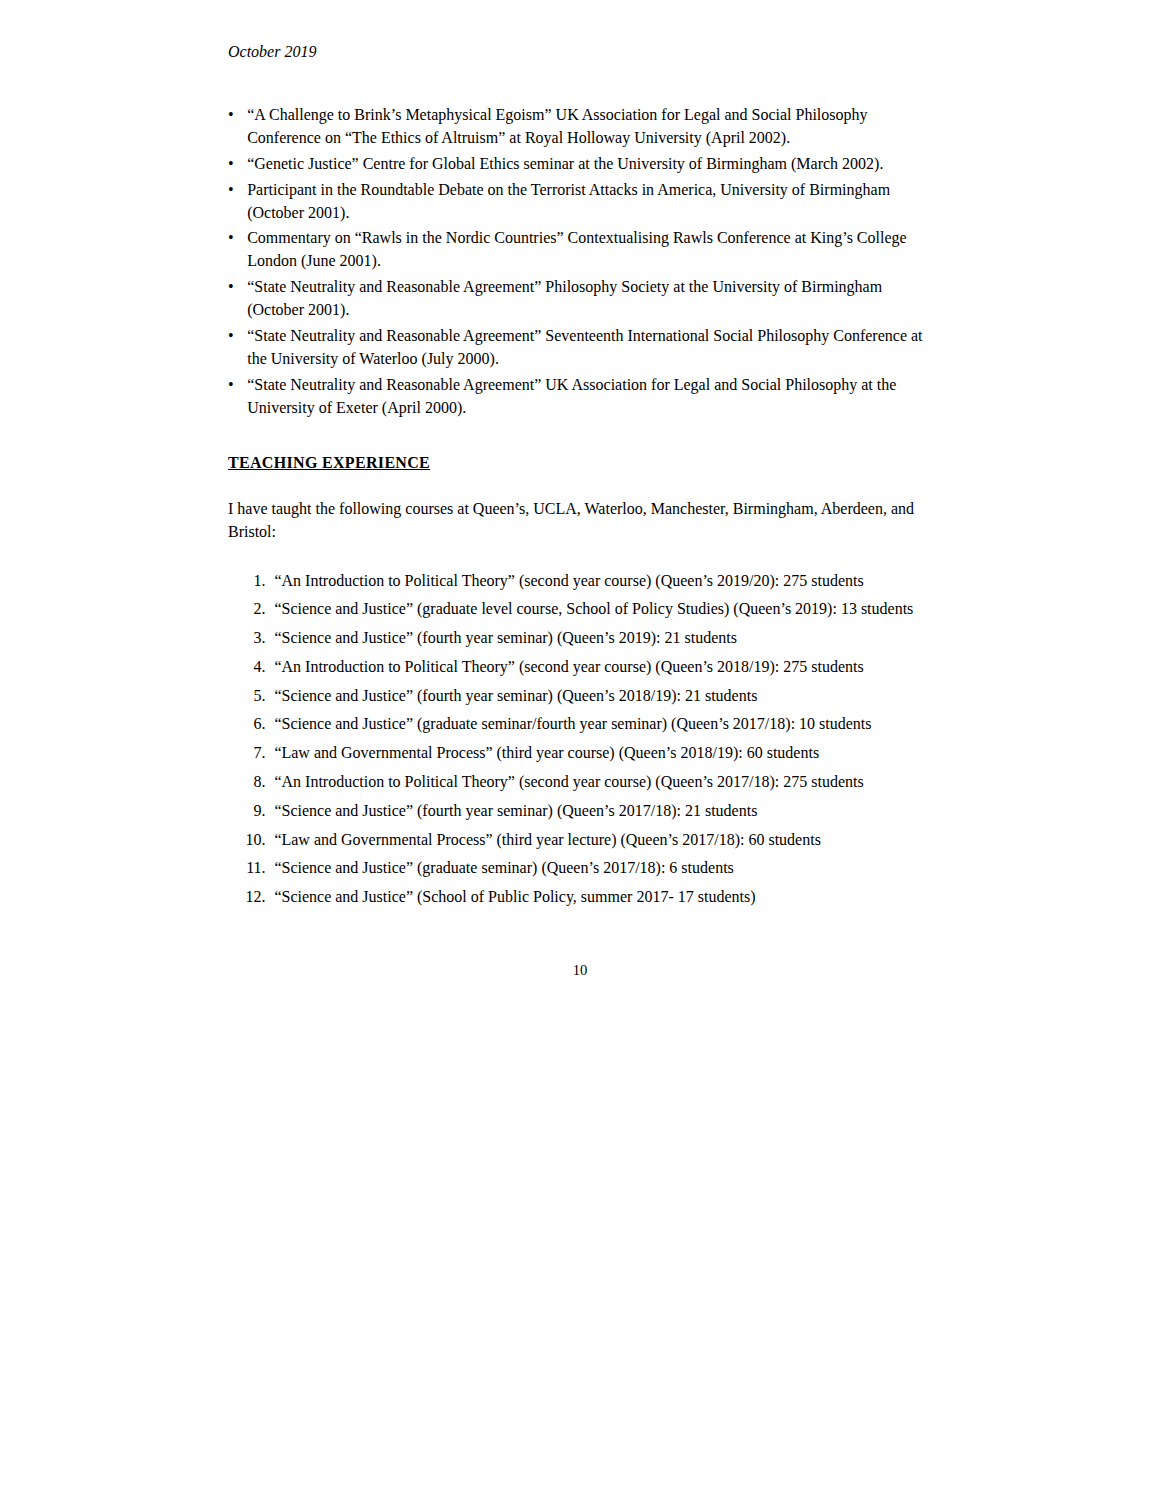October 2019
“A Challenge to Brink’s Metaphysical Egoism” UK Association for Legal and Social Philosophy Conference on “The Ethics of Altruism” at Royal Holloway University (April 2002).
“Genetic Justice” Centre for Global Ethics seminar at the University of Birmingham (March 2002).
Participant in the Roundtable Debate on the Terrorist Attacks in America, University of Birmingham (October 2001).
Commentary on “Rawls in the Nordic Countries” Contextualising Rawls Conference at King’s College London (June 2001).
“State Neutrality and Reasonable Agreement” Philosophy Society at the University of Birmingham (October 2001).
“State Neutrality and Reasonable Agreement” Seventeenth International Social Philosophy Conference at the University of Waterloo (July 2000).
“State Neutrality and Reasonable Agreement” UK Association for Legal and Social Philosophy at the University of Exeter (April 2000).
TEACHING EXPERIENCE
I have taught the following courses at Queen’s, UCLA, Waterloo, Manchester, Birmingham, Aberdeen, and Bristol:
“An Introduction to Political Theory” (second year course) (Queen’s 2019/20): 275 students
“Science and Justice” (graduate level course, School of Policy Studies) (Queen’s 2019): 13 students
“Science and Justice” (fourth year seminar) (Queen’s 2019): 21 students
“An Introduction to Political Theory” (second year course) (Queen’s 2018/19): 275 students
“Science and Justice” (fourth year seminar) (Queen’s 2018/19): 21 students
“Science and Justice” (graduate seminar/fourth year seminar) (Queen’s 2017/18): 10 students
“Law and Governmental Process” (third year course) (Queen’s 2018/19): 60 students
“An Introduction to Political Theory” (second year course) (Queen’s 2017/18): 275 students
“Science and Justice” (fourth year seminar) (Queen’s 2017/18): 21 students
“Law and Governmental Process” (third year lecture) (Queen’s 2017/18): 60 students
“Science and Justice” (graduate seminar) (Queen’s 2017/18): 6 students
“Science and Justice” (School of Public Policy, summer 2017- 17 students)
10